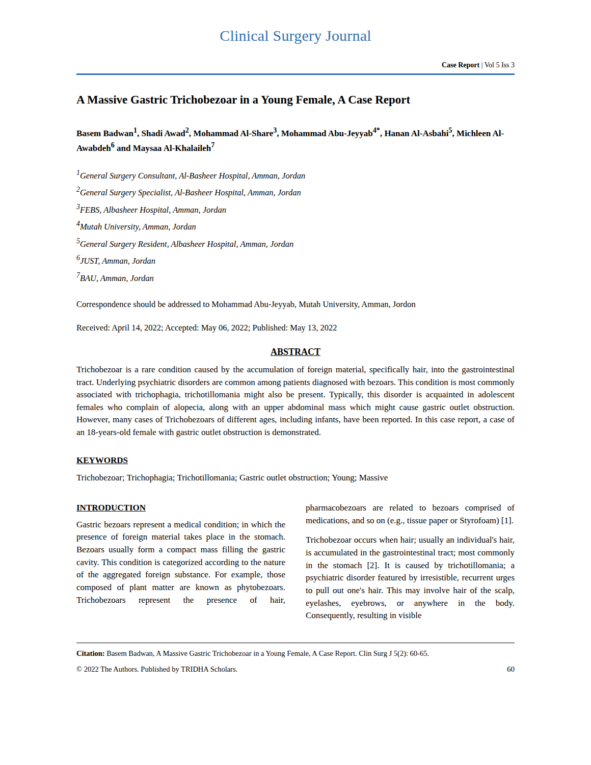Clinical Surgery Journal
Case Report | Vol 5 Iss 3
A Massive Gastric Trichobezoar in a Young Female, A Case Report
Basem Badwan1, Shadi Awad2, Mohammad Al-Share3, Mohammad Abu-Jeyyab4*, Hanan Al-Asbahi5, Michleen Al-Awabdeh6 and Maysaa Al-Khalaileh7
1General Surgery Consultant, Al-Basheer Hospital, Amman, Jordan
2General Surgery Specialist, Al-Basheer Hospital, Amman, Jordan
3FEBS, Albasheer Hospital, Amman, Jordan
4Mutah University, Amman, Jordan
5General Surgery Resident, Albasheer Hospital, Amman, Jordan
6JUST, Amman, Jordan
7BAU, Amman, Jordan
Correspondence should be addressed to Mohammad Abu-Jeyyab, Mutah University, Amman, Jordon
Received: April 14, 2022; Accepted: May 06, 2022; Published: May 13, 2022
ABSTRACT
Trichobezoar is a rare condition caused by the accumulation of foreign material, specifically hair, into the gastrointestinal tract. Underlying psychiatric disorders are common among patients diagnosed with bezoars. This condition is most commonly associated with trichophagia, trichotillomania might also be present. Typically, this disorder is acquainted in adolescent females who complain of alopecia, along with an upper abdominal mass which might cause gastric outlet obstruction. However, many cases of Trichobezoars of different ages, including infants, have been reported. In this case report, a case of an 18-years-old female with gastric outlet obstruction is demonstrated.
KEYWORDS
Trichobezoar; Trichophagia; Trichotillomania; Gastric outlet obstruction; Young; Massive
INTRODUCTION
Gastric bezoars represent a medical condition; in which the presence of foreign material takes place in the stomach. Bezoars usually form a compact mass filling the gastric cavity. This condition is categorized according to the nature of the aggregated foreign substance. For example, those composed of plant matter are known as phytobezoars. Trichobezoars represent the presence of hair, pharmacobezoars are related to bezoars comprised of medications, and so on (e.g., tissue paper or Styrofoam) [1].
Trichobezoar occurs when hair; usually an individual's hair, is accumulated in the gastrointestinal tract; most commonly in the stomach [2]. It is caused by trichotillomania; a psychiatric disorder featured by irresistible, recurrent urges to pull out one's hair. This may involve hair of the scalp, eyelashes, eyebrows, or anywhere in the body. Consequently, resulting in visible
Citation: Basem Badwan, A Massive Gastric Trichobezoar in a Young Female, A Case Report. Clin Surg J 5(2): 60-65.
© 2022 The Authors. Published by TRIDHA Scholars. 60